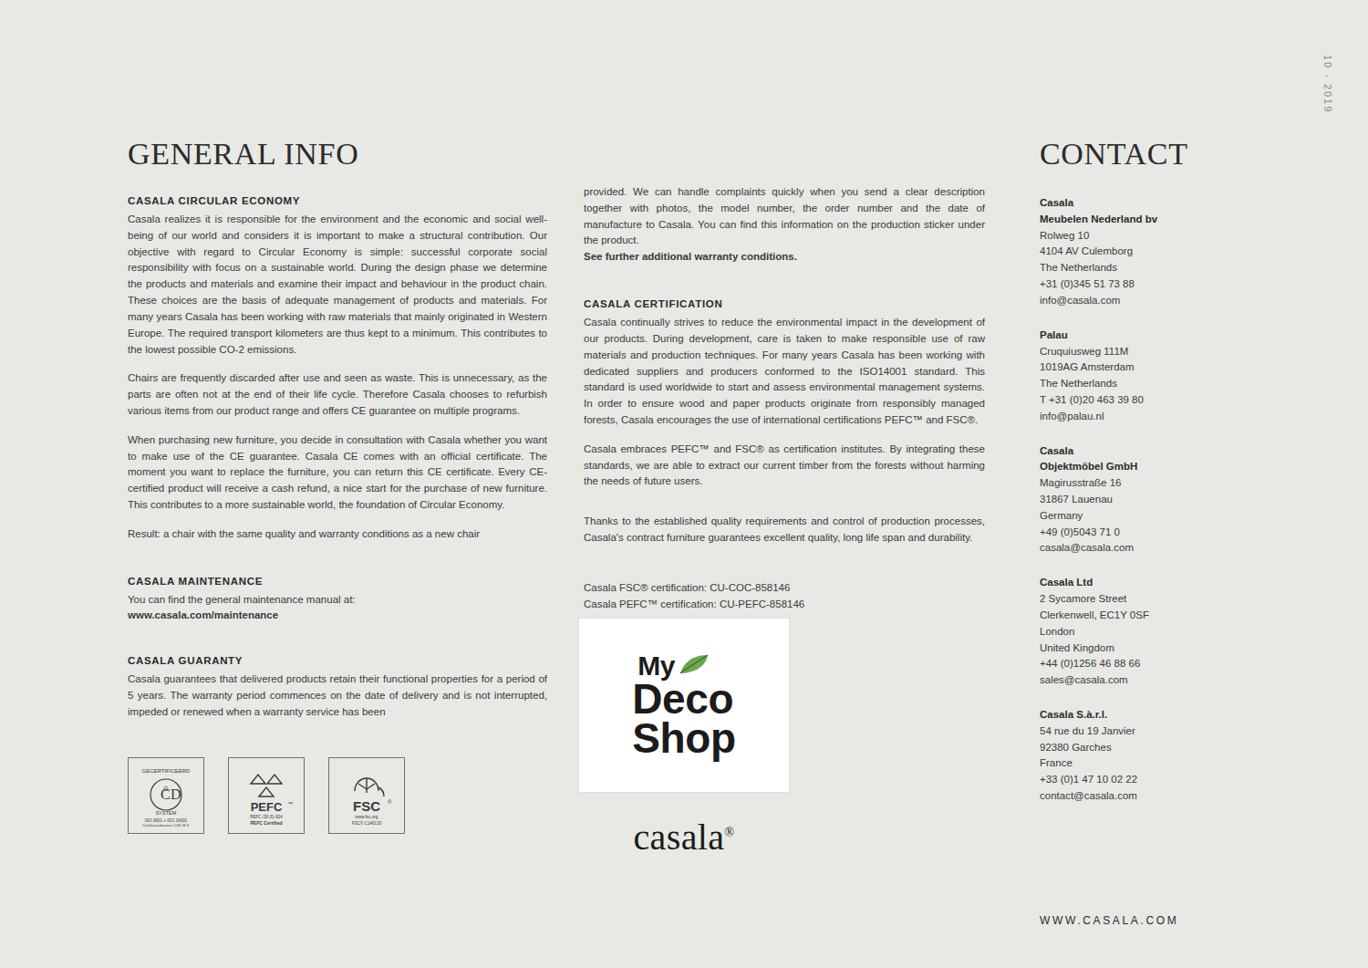10 - 2019
GENERAL INFO
Casala Circular Economy
Casala realizes it is responsible for the environment and the economic and social well-being of our world and considers it is important to make a structural contribution. Our objective with regard to Circular Economy is simple: successful corporate social responsibility with focus on a sustainable world. During the design phase we determine the products and materials and examine their impact and behaviour in the product chain. These choices are the basis of adequate management of products and materials. For many years Casala has been working with raw materials that mainly originated in Western Europe. The required transport kilometers are thus kept to a minimum. This contributes to the lowest possible CO-2 emissions.
Chairs are frequently discarded after use and seen as waste. This is unnecessary, as the parts are often not at the end of their life cycle. Therefore Casala chooses to refurbish various items from our product range and offers CE guarantee on multiple programs.
When purchasing new furniture, you decide in consultation with Casala whether you want to make use of the CE guarantee. Casala CE comes with an official certificate. The moment you want to replace the furniture, you can return this CE certificate. Every CE-certified product will receive a cash refund, a nice start for the purchase of new furniture. This contributes to a more sustainable world, the foundation of Circular Economy.
Result: a chair with the same quality and warranty conditions as a new chair
Casala Maintenance
You can find the general maintenance manual at:
www.casala.com/maintenance
Casala Guaranty
Casala guarantees that delivered products retain their functional properties for a period of 5 years. The warranty period commences on the date of delivery and is not interrupted, impeded or renewed when a warranty service has been
GECERTIFICEERD C D G SYSTEM ISO 9001 + ISO 14001 Certificatiebureau CGD B.V.
PEFC ™ PEFC /30-31-924 PEFC Certified
FSC ® www.fsc.org FSC® C140130
provided. We can handle complaints quickly when you send a clear description together with photos, the model number, the order number and the date of manufacture to Casala. You can find this information on the production sticker under the product.
See further additional warranty conditions.
Casala Certification
Casala continually strives to reduce the environmental impact in the development of our products. During development, care is taken to make responsible use of raw materials and production techniques. For many years Casala has been working with dedicated suppliers and producers conformed to the ISO14001 standard. This standard is used worldwide to start and assess environmental management systems. In order to ensure wood and paper products originate from responsibly managed forests, Casala encourages the use of international certifications PEFC™ and FSC®.
Casala embraces PEFC™ and FSC® as certification institutes. By integrating these standards, we are able to extract our current timber from the forests without harming the needs of future users.
Thanks to the established quality requirements and control of production processes, Casala's contract furniture guarantees excellent quality, long life span and durability.
Casala FSC® certification: CU-COC-858146
Casala PEFC™ certification: CU-PEFC-858146
CONTACT
Casala Meubelen Nederland bv Rolweg 10
4104 AV Culemborg
The Netherlands
+31 (0)345 51 73 88
info@casala.com
Palau Cruquiusweg 111M
1019AG Amsterdam
The Netherlands
T +31 (0)20 463 39 80
info@palau.nl
Casala Objektmöbel GmbH Magirusstraße 16
31867 Lauenau
Germany
+49 (0)5043 71 0
casala@casala.com
Casala Ltd 2 Sycamore Street
Clerkenwell, EC1Y 0SF
London
United Kingdom
+44 (0)1256 46 88 66
sales@casala.com
Casala S.à.r.l. 54 rue du 19 Janvier
92380 Garches
France
+33 (0)1 47 10 02 22
contact@casala.com
WWW.CASALA.COM
My Deco Shop
casala®